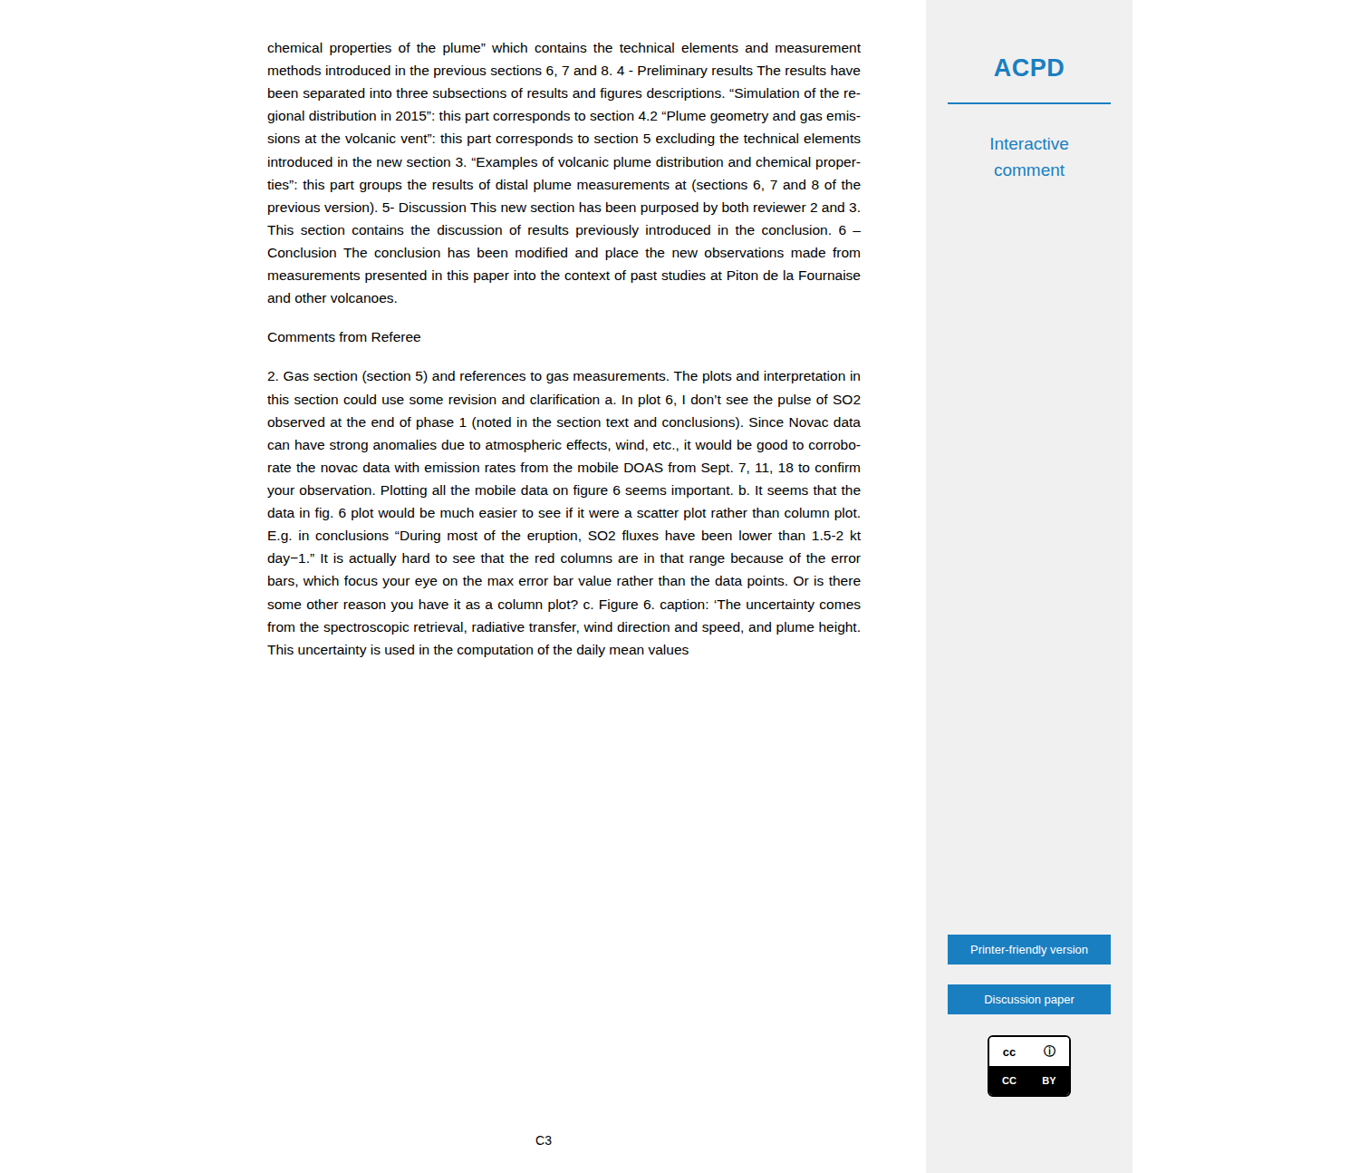chemical properties of the plume” which contains the technical elements and measurement methods introduced in the previous sections 6, 7 and 8. 4 - Preliminary results The results have been separated into three subsections of results and figures descriptions. “Simulation of the regional distribution in 2015”: this part corresponds to section 4.2 “Plume geometry and gas emissions at the volcanic vent”: this part corresponds to section 5 excluding the technical elements introduced in the new section 3. “Examples of volcanic plume distribution and chemical properties”: this part groups the results of distal plume measurements at (sections 6, 7 and 8 of the previous version). 5- Discussion This new section has been purposed by both reviewer 2 and 3. This section contains the discussion of results previously introduced in the conclusion. 6 – Conclusion The conclusion has been modified and place the new observations made from measurements presented in this paper into the context of past studies at Piton de la Fournaise and other volcanoes.
Comments from Referee
2. Gas section (section 5) and references to gas measurements. The plots and interpretation in this section could use some revision and clarification a. In plot 6, I don’t see the pulse of SO2 observed at the end of phase 1 (noted in the section text and conclusions). Since Novac data can have strong anomalies due to atmospheric effects, wind, etc., it would be good to corroborate the novac data with emission rates from the mobile DOAS from Sept. 7, 11, 18 to confirm your observation. Plotting all the mobile data on figure 6 seems important. b. It seems that the data in fig. 6 plot would be much easier to see if it were a scatter plot rather than column plot. E.g. in conclusions “During most of the eruption, SO2 fluxes have been lower than 1.5-2 kt day−1.” It is actually hard to see that the red columns are in that range because of the error bars, which focus your eye on the max error bar value rather than the data points. Or is there some other reason you have it as a column plot? c. Figure 6. caption: ‘The uncertainty comes from the spectroscopic retrieval, radiative transfer, wind direction and speed, and plume height. This uncertainty is used in the computation of the daily mean values
C3
ACPD
Interactive
comment
Printer-friendly version
Discussion paper
| cc | ⓘ |
| CC | BY |